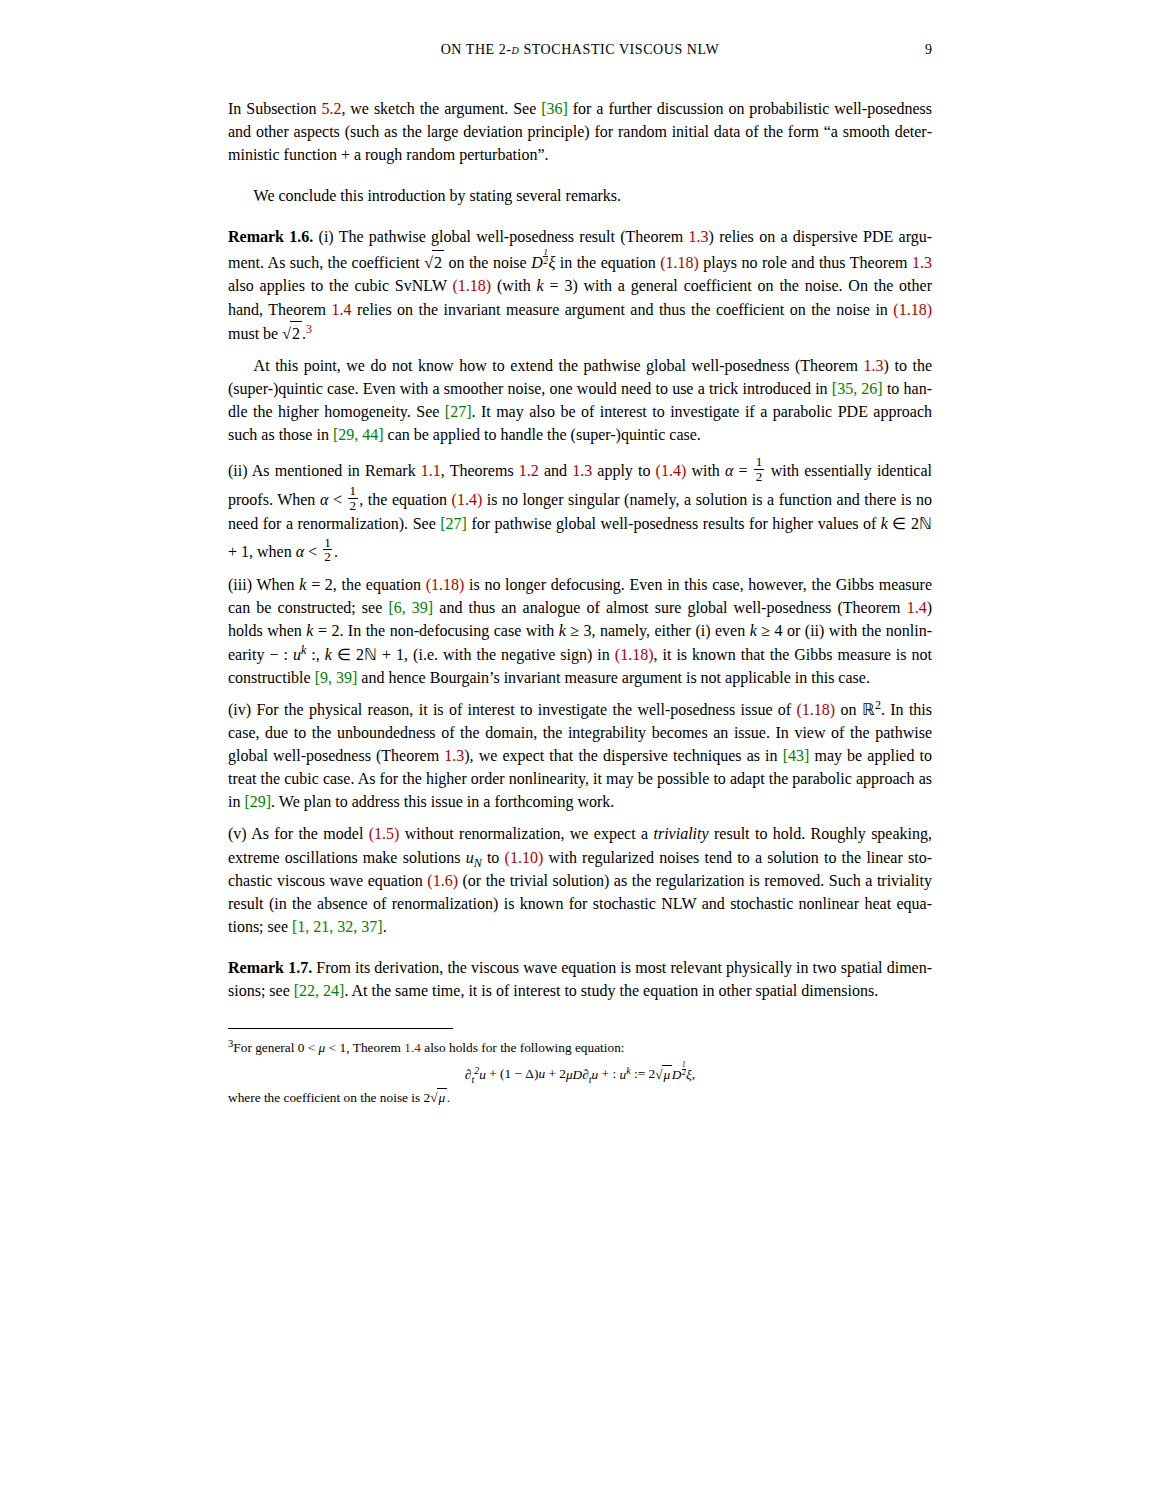ON THE 2-d STOCHASTIC VISCOUS NLW 9
In Subsection 5.2, we sketch the argument. See [36] for a further discussion on probabilistic well-posedness and other aspects (such as the large deviation principle) for random initial data of the form “a smooth deterministic function + a rough random perturbation”.
We conclude this introduction by stating several remarks.
Remark 1.6. (i) The pathwise global well-posedness result (Theorem 1.3) relies on a dispersive PDE argument. As such, the coefficient √2 on the noise D12ξ in the equation (1.18) plays no role and thus Theorem 1.3 also applies to the cubic SvNLW (1.18) (with k = 3) with a general coefficient on the noise. On the other hand, Theorem 1.4 relies on the invariant measure argument and thus the coefficient on the noise in (1.18) must be √2.3
At this point, we do not know how to extend the pathwise global well-posedness (Theorem 1.3) to the (super-)quintic case. Even with a smoother noise, one would need to use a trick introduced in [35, 26] to handle the higher homogeneity. See [27]. It may also be of interest to investigate if a parabolic PDE approach such as those in [29, 44] can be applied to handle the (super-)quintic case.
(ii) As mentioned in Remark 1.1, Theorems 1.2 and 1.3 apply to (1.4) with α = 12 with essentially identical proofs. When α < 12, the equation (1.4) is no longer singular (namely, a solution is a function and there is no need for a renormalization). See [27] for pathwise global well-posedness results for higher values of k ∈ 2ℕ + 1, when α < 12.
(iii) When k = 2, the equation (1.18) is no longer defocusing. Even in this case, however, the Gibbs measure can be constructed; see [6, 39] and thus an analogue of almost sure global well-posedness (Theorem 1.4) holds when k = 2. In the non-defocusing case with k ≥ 3, namely, either (i) even k ≥ 4 or (ii) with the nonlinearity − : uk :, k ∈ 2ℕ + 1, (i.e. with the negative sign) in (1.18), it is known that the Gibbs measure is not constructible [9, 39] and hence Bourgain’s invariant measure argument is not applicable in this case.
(iv) For the physical reason, it is of interest to investigate the well-posedness issue of (1.18) on ℝ2. In this case, due to the unboundedness of the domain, the integrability becomes an issue. In view of the pathwise global well-posedness (Theorem 1.3), we expect that the dispersive techniques as in [43] may be applied to treat the cubic case. As for the higher order nonlinearity, it may be possible to adapt the parabolic approach as in [29]. We plan to address this issue in a forthcoming work.
(v) As for the model (1.5) without renormalization, we expect a triviality result to hold. Roughly speaking, extreme oscillations make solutions uN to (1.10) with regularized noises tend to a solution to the linear stochastic viscous wave equation (1.6) (or the trivial solution) as the regularization is removed. Such a triviality result (in the absence of renormalization) is known for stochastic NLW and stochastic nonlinear heat equations; see [1, 21, 32, 37].
Remark 1.7. From its derivation, the viscous wave equation is most relevant physically in two spatial dimensions; see [22, 24]. At the same time, it is of interest to study the equation in other spatial dimensions.
3 For general 0 < μ < 1, Theorem 1.4 also holds for the following equation:
∂t2u + (1 − Δ)u + 2μD∂tu + : uk := 2√μ D12ξ,
where the coefficient on the noise is 2√μ.